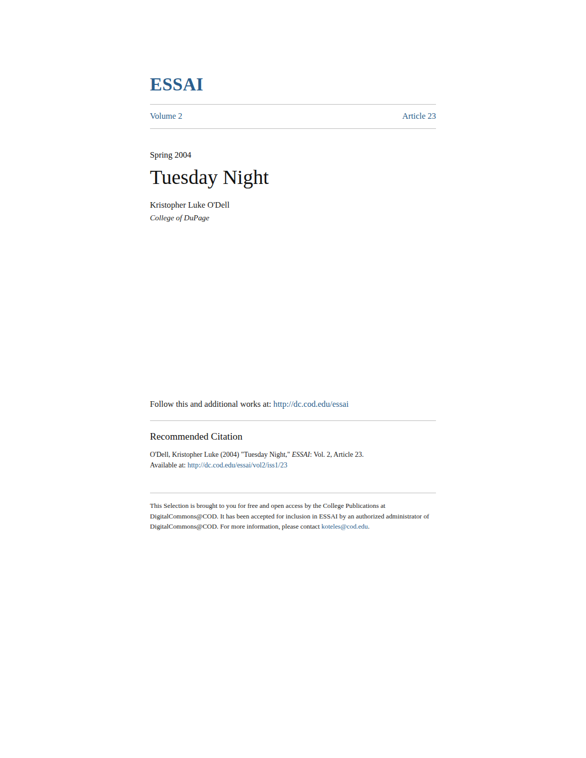ESSAI
Volume 2 Article 23
Spring 2004
Tuesday Night
Kristopher Luke O'Dell
College of DuPage
Follow this and additional works at: http://dc.cod.edu/essai
Recommended Citation
O'Dell, Kristopher Luke (2004) "Tuesday Night," ESSAI: Vol. 2, Article 23.
Available at: http://dc.cod.edu/essai/vol2/iss1/23
This Selection is brought to you for free and open access by the College Publications at DigitalCommons@COD. It has been accepted for inclusion in ESSAI by an authorized administrator of DigitalCommons@COD. For more information, please contact koteles@cod.edu.